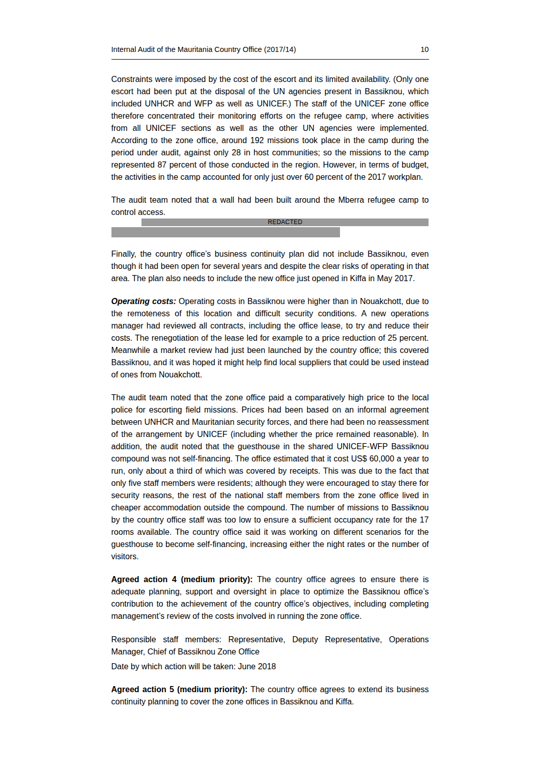Internal Audit of the Mauritania Country Office (2017/14)
10
Constraints were imposed by the cost of the escort and its limited availability. (Only one escort had been put at the disposal of the UN agencies present in Bassiknou, which included UNHCR and WFP as well as UNICEF.) The staff of the UNICEF zone office therefore concentrated their monitoring efforts on the refugee camp, where activities from all UNICEF sections as well as the other UN agencies were implemented. According to the zone office, around 192 missions took place in the camp during the period under audit, against only 28 in host communities; so the missions to the camp represented 87 percent of those conducted in the region. However, in terms of budget, the activities in the camp accounted for only just over 60 percent of the 2017 workplan.
The audit team noted that a wall had been built around the Mberra refugee camp to control access.
REDACTED
Finally, the country office’s business continuity plan did not include Bassiknou, even though it had been open for several years and despite the clear risks of operating in that area. The plan also needs to include the new office just opened in Kiffa in May 2017.
Operating costs: Operating costs in Bassiknou were higher than in Nouakchott, due to the remoteness of this location and difficult security conditions. A new operations manager had reviewed all contracts, including the office lease, to try and reduce their costs. The renegotiation of the lease led for example to a price reduction of 25 percent. Meanwhile a market review had just been launched by the country office; this covered Bassiknou, and it was hoped it might help find local suppliers that could be used instead of ones from Nouakchott.
The audit team noted that the zone office paid a comparatively high price to the local police for escorting field missions. Prices had been based on an informal agreement between UNHCR and Mauritanian security forces, and there had been no reassessment of the arrangement by UNICEF (including whether the price remained reasonable). In addition, the audit noted that the guesthouse in the shared UNICEF-WFP Bassiknou compound was not self-financing. The office estimated that it cost US$ 60,000 a year to run, only about a third of which was covered by receipts. This was due to the fact that only five staff members were residents; although they were encouraged to stay there for security reasons, the rest of the national staff members from the zone office lived in cheaper accommodation outside the compound. The number of missions to Bassiknou by the country office staff was too low to ensure a sufficient occupancy rate for the 17 rooms available. The country office said it was working on different scenarios for the guesthouse to become self-financing, increasing either the night rates or the number of visitors.
Agreed action 4 (medium priority): The country office agrees to ensure there is adequate planning, support and oversight in place to optimize the Bassiknou office’s contribution to the achievement of the country office’s objectives, including completing management’s review of the costs involved in running the zone office.
Responsible staff members: Representative, Deputy Representative, Operations Manager, Chief of Bassiknou Zone Office
Date by which action will be taken: June 2018
Agreed action 5 (medium priority): The country office agrees to extend its business continuity planning to cover the zone offices in Bassiknou and Kiffa.